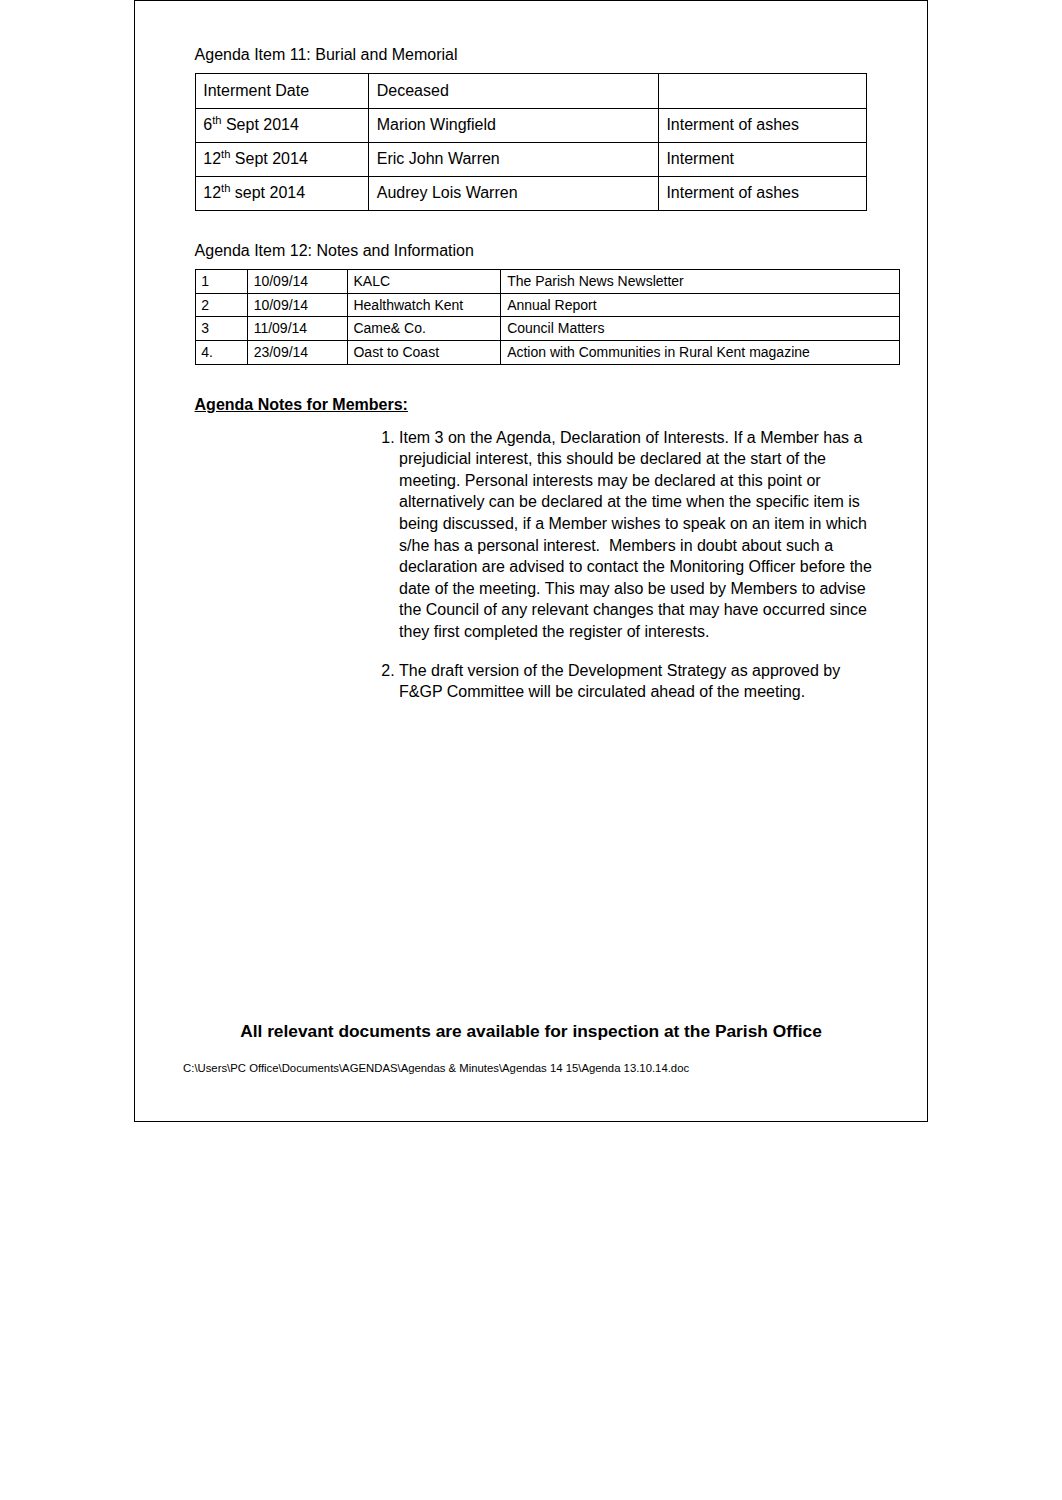Agenda Item 11: Burial and Memorial
| Interment Date | Deceased | |
| 6 th Sept 2014 | Marion Wingfield | Interment of ashes |
| 12 th Sept 2014 | Eric John Warren | Interment |
| 12 th sept 2014 | Audrey Lois Warren | Interment of ashes |
Agenda Item 12: Notes and Information
| 1 | 10/09/14 | KALC | The Parish News Newsletter |
| 2 | 10/09/14 | Healthwatch Kent | Annual Report |
| 3 | 11/09/14 | Came& Co. | Council Matters |
| 4. | 23/09/14 | Oast to Coast | Action with Communities in Rural Kent magazine |
Agenda Notes for Members:
Item 3 on the Agenda, Declaration of Interests. If a Member has a prejudicial interest, this should be declared at the start of the meeting. Personal interests may be declared at this point or alternatively can be declared at the time when the specific item is being discussed, if a Member wishes to speak on an item in which s/he has a personal interest. Members in doubt about such a declaration are advised to contact the Monitoring Officer before the date of the meeting. This may also be used by Members to advise the Council of any relevant changes that may have occurred since they first completed the register of interests.
The draft version of the Development Strategy as approved by F&GP Committee will be circulated ahead of the meeting.
All relevant documents are available for inspection at the Parish Office
C:\Users\PC Office\Documents\AGENDAS\Agendas & Minutes\Agendas 14 15\Agenda 13.10.14.doc